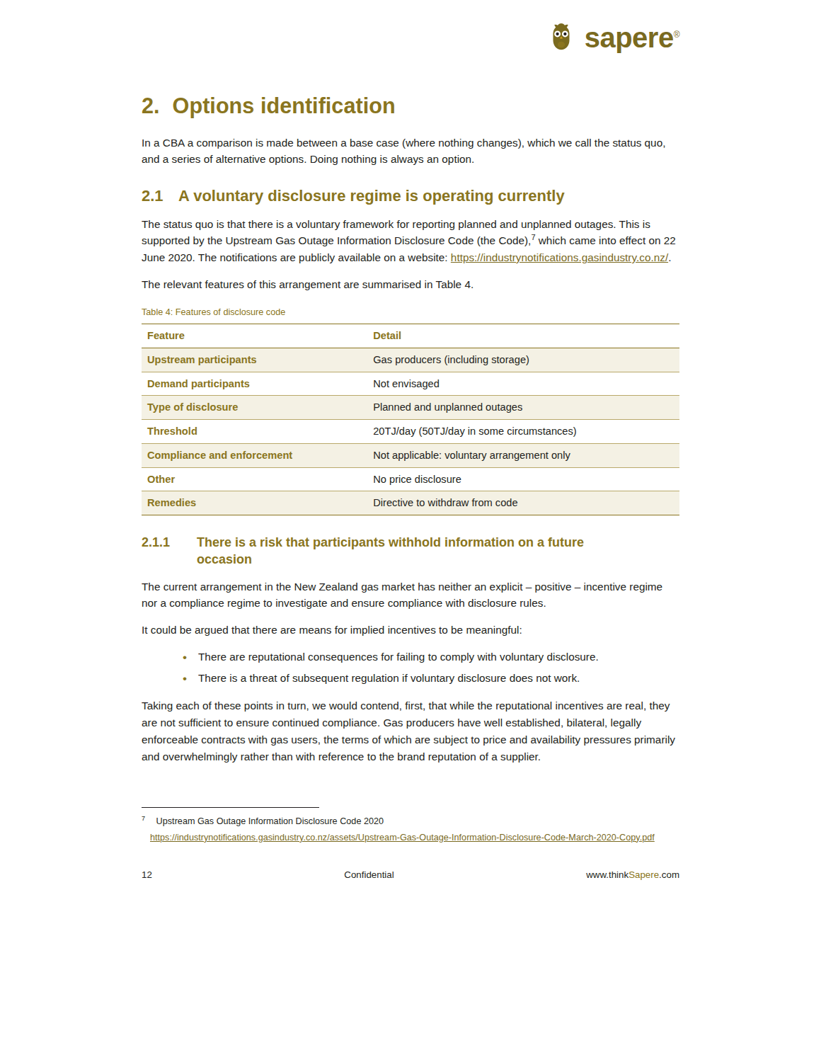sapere®
2. Options identification
In a CBA a comparison is made between a base case (where nothing changes), which we call the status quo, and a series of alternative options. Doing nothing is always an option.
2.1 A voluntary disclosure regime is operating currently
The status quo is that there is a voluntary framework for reporting planned and unplanned outages. This is supported by the Upstream Gas Outage Information Disclosure Code (the Code),7 which came into effect on 22 June 2020. The notifications are publicly available on a website: https://industrynotifications.gasindustry.co.nz/.
The relevant features of this arrangement are summarised in Table 4.
Table 4: Features of disclosure code
| Feature | Detail |
| --- | --- |
| Upstream participants | Gas producers (including storage) |
| Demand participants | Not envisaged |
| Type of disclosure | Planned and unplanned outages |
| Threshold | 20TJ/day (50TJ/day in some circumstances) |
| Compliance and enforcement | Not applicable: voluntary arrangement only |
| Other | No price disclosure |
| Remedies | Directive to withdraw from code |
2.1.1 There is a risk that participants withhold information on a future occasion
The current arrangement in the New Zealand gas market has neither an explicit – positive – incentive regime nor a compliance regime to investigate and ensure compliance with disclosure rules.
It could be argued that there are means for implied incentives to be meaningful:
There are reputational consequences for failing to comply with voluntary disclosure.
There is a threat of subsequent regulation if voluntary disclosure does not work.
Taking each of these points in turn, we would contend, first, that while the reputational incentives are real, they are not sufficient to ensure continued compliance. Gas producers have well established, bilateral, legally enforceable contracts with gas users, the terms of which are subject to price and availability pressures primarily and overwhelmingly rather than with reference to the brand reputation of a supplier.
7 Upstream Gas Outage Information Disclosure Code 2020
https://industrynotifications.gasindustry.co.nz/assets/Upstream-Gas-Outage-Information-Disclosure-Code-March-2020-Copy.pdf
12
Confidential
www.thinkSapere.com